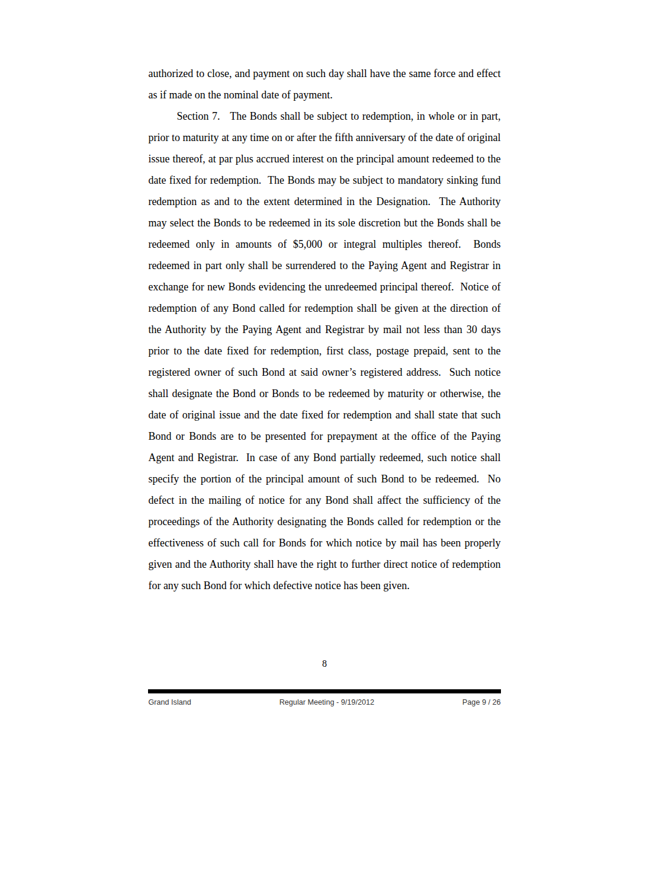authorized to close, and payment on such day shall have the same force and effect as if made on the nominal date of payment.
Section 7. The Bonds shall be subject to redemption, in whole or in part, prior to maturity at any time on or after the fifth anniversary of the date of original issue thereof, at par plus accrued interest on the principal amount redeemed to the date fixed for redemption. The Bonds may be subject to mandatory sinking fund redemption as and to the extent determined in the Designation. The Authority may select the Bonds to be redeemed in its sole discretion but the Bonds shall be redeemed only in amounts of $5,000 or integral multiples thereof. Bonds redeemed in part only shall be surrendered to the Paying Agent and Registrar in exchange for new Bonds evidencing the unredeemed principal thereof. Notice of redemption of any Bond called for redemption shall be given at the direction of the Authority by the Paying Agent and Registrar by mail not less than 30 days prior to the date fixed for redemption, first class, postage prepaid, sent to the registered owner of such Bond at said owner’s registered address. Such notice shall designate the Bond or Bonds to be redeemed by maturity or otherwise, the date of original issue and the date fixed for redemption and shall state that such Bond or Bonds are to be presented for prepayment at the office of the Paying Agent and Registrar. In case of any Bond partially redeemed, such notice shall specify the portion of the principal amount of such Bond to be redeemed. No defect in the mailing of notice for any Bond shall affect the sufficiency of the proceedings of the Authority designating the Bonds called for redemption or the effectiveness of such call for Bonds for which notice by mail has been properly given and the Authority shall have the right to further direct notice of redemption for any such Bond for which defective notice has been given.
8
Grand Island
Regular Meeting - 9/19/2012
Page 9 / 26